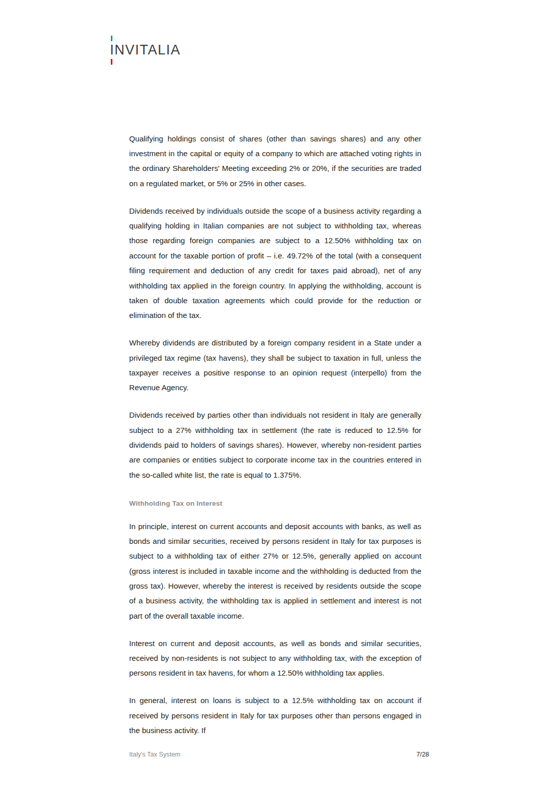INVITALIA
Qualifying holdings consist of shares (other than savings shares) and any other investment in the capital or equity of a company to which are attached voting rights in the ordinary Shareholders' Meeting exceeding 2% or 20%, if the securities are traded on a regulated market, or 5% or 25% in other cases.
Dividends received by individuals outside the scope of a business activity regarding a qualifying holding in Italian companies are not subject to withholding tax, whereas those regarding foreign companies are subject to a 12.50% withholding tax on account for the taxable portion of profit – i.e. 49.72% of the total (with a consequent filing requirement and deduction of any credit for taxes paid abroad), net of any withholding tax applied in the foreign country. In applying the withholding, account is taken of double taxation agreements which could provide for the reduction or elimination of the tax.
Whereby dividends are distributed by a foreign company resident in a State under a privileged tax regime (tax havens), they shall be subject to taxation in full, unless the taxpayer receives a positive response to an opinion request (interpello) from the Revenue Agency.
Dividends received by parties other than individuals not resident in Italy are generally subject to a 27% withholding tax in settlement (the rate is reduced to 12.5% for dividends paid to holders of savings shares). However, whereby non-resident parties are companies or entities subject to corporate income tax in the countries entered in the so-called white list, the rate is equal to 1.375%.
Withholding Tax on Interest
In principle, interest on current accounts and deposit accounts with banks, as well as bonds and similar securities, received by persons resident in Italy for tax purposes is subject to a withholding tax of either 27% or 12.5%, generally applied on account (gross interest is included in taxable income and the withholding is deducted from the gross tax). However, whereby the interest is received by residents outside the scope of a business activity, the withholding tax is applied in settlement and interest is not part of the overall taxable income.
Interest on current and deposit accounts, as well as bonds and similar securities, received by non-residents is not subject to any withholding tax, with the exception of persons resident in tax havens, for whom a 12.50% withholding tax applies.
In general, interest on loans is subject to a 12.5% withholding tax on account if received by persons resident in Italy for tax purposes other than persons engaged in the business activity. If
Italy's Tax System
7/28